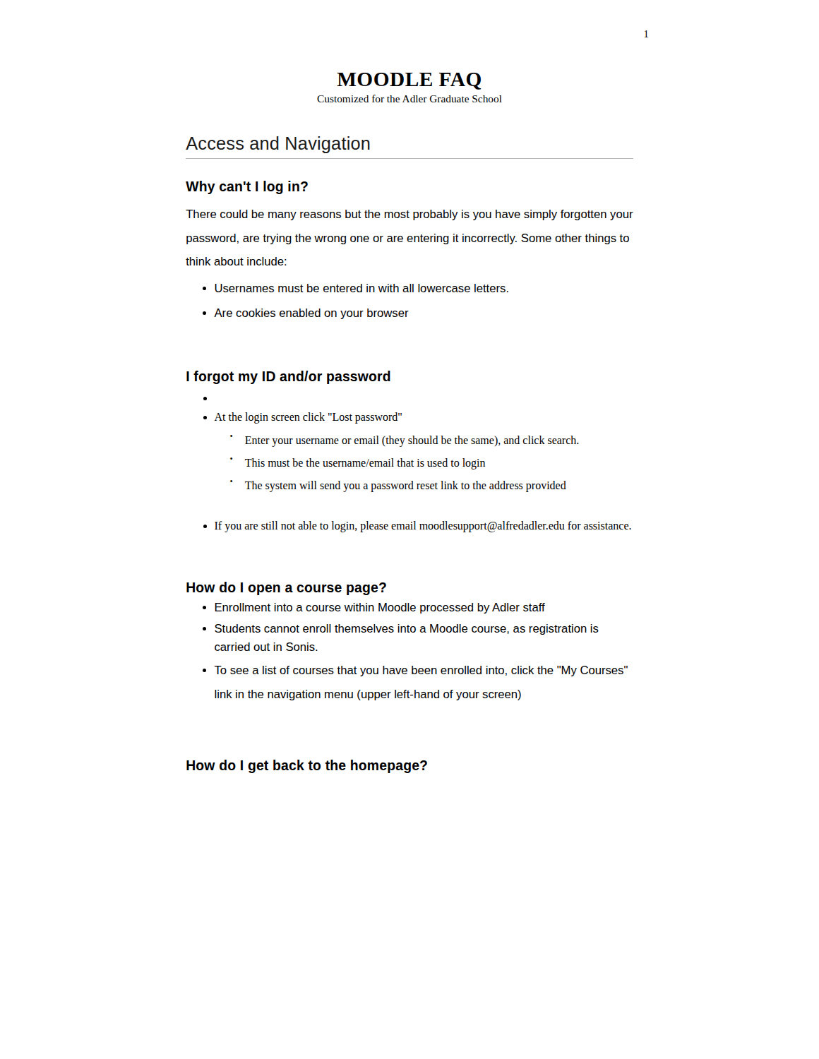1
MOODLE FAQ
Customized for the Adler Graduate School
Access and Navigation
Why can't I log in?
There could be many reasons but the most probably is you have simply forgotten your password, are trying the wrong one or are entering it incorrectly. Some other things to think about include:
Usernames must be entered in with all lowercase letters.
Are cookies enabled on your browser
I forgot my ID and/or password
At the login screen click "Lost password"
Enter your username or email (they should be the same), and click search.
This must be the username/email that is used to login
The system will send you a password reset link to the address provided
If you are still not able to login, please email moodlesupport@alfredadler.edu for assistance.
How do I open a course page?
Enrollment into a course within Moodle processed by Adler staff
Students cannot enroll themselves into a Moodle course, as registration is carried out in Sonis.
To see a list of courses that you have been enrolled into, click the "My Courses" link in the navigation menu (upper left-hand of your screen)
How do I get back to the homepage?